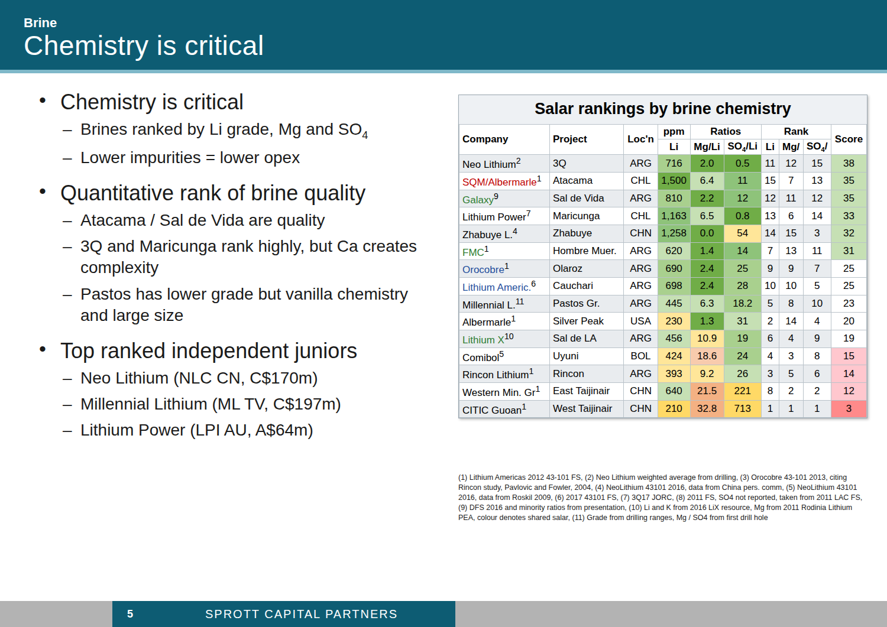Brine
Chemistry is critical
Chemistry is critical
Brines ranked by Li grade, Mg and SO4
Lower impurities = lower opex
Quantitative rank of brine quality
Atacama / Sal de Vida are quality
3Q and Maricunga rank highly, but Ca creates complexity
Pastos has lower grade but vanilla chemistry and large size
Top ranked independent juniors
Neo Lithium (NLC CN, C$170m)
Millennial Lithium (ML TV, C$197m)
Lithium Power (LPI AU, A$64m)
Salar rankings by brine chemistry
| Company | Project | Loc'n | ppm | Ratios | Rank | Score |
| --- | --- | --- | --- | --- | --- | --- |
| Li | Mg/Li | SO 4 /Li | Li | Mg/ | SO 4 / |
| Neo Lithium 2 | 3Q | ARG | 716 | 2.0 | 0.5 | 11 | 12 | 15 | 38 |
| SQM/Albermarle 1 | Atacama | CHL | 1,500 | 6.4 | 11 | 15 | 7 | 13 | 35 |
| Galaxy 9 | Sal de Vida | ARG | 810 | 2.2 | 12 | 12 | 11 | 12 | 35 |
| Lithium Power 7 | Maricunga | CHL | 1,163 | 6.5 | 0.8 | 13 | 6 | 14 | 33 |
| Zhabuye L. 4 | Zhabuye | CHN | 1,258 | 0.0 | 54 | 14 | 15 | 3 | 32 |
| FMC 1 | Hombre Muer. | ARG | 620 | 1.4 | 14 | 7 | 13 | 11 | 31 |
| Orocobre 1 | Olaroz | ARG | 690 | 2.4 | 25 | 9 | 9 | 7 | 25 |
| Lithium Americ. 6 | Cauchari | ARG | 698 | 2.4 | 28 | 10 | 10 | 5 | 25 |
| Millennial L. 11 | Pastos Gr. | ARG | 445 | 6.3 | 18.2 | 5 | 8 | 10 | 23 |
| Albermarle 1 | Silver Peak | USA | 230 | 1.3 | 31 | 2 | 14 | 4 | 20 |
| Lithium X 10 | Sal de LA | ARG | 456 | 10.9 | 19 | 6 | 4 | 9 | 19 |
| Comibol 5 | Uyuni | BOL | 424 | 18.6 | 24 | 4 | 3 | 8 | 15 |
| Rincon Lithium 1 | Rincon | ARG | 393 | 9.2 | 26 | 3 | 5 | 6 | 14 |
| Western Min. Gr 1 | East Taijinair | CHN | 640 | 21.5 | 221 | 8 | 2 | 2 | 12 |
| CITIC Guoan 1 | West Taijinair | CHN | 210 | 32.8 | 713 | 1 | 1 | 1 | 3 |
(1) Lithium Americas 2012 43-101 FS, (2) Neo Lithium weighted average from drilling, (3) Orocobre 43-101 2013, citing Rincon study, Pavlovic and Fowler, 2004, (4) NeoLithium 43101 2016, data from China pers. comm, (5) NeoLithium 43101 2016, data from Roskil 2009, (6) 2017 43101 FS, (7) 3Q17 JORC, (8) 2011 FS, SO4 not reported, taken from 2011 LAC FS, (9) DFS 2016 and minority ratios from presentation, (10) Li and K from 2016 LiX resource, Mg from 2011 Rodinia Lithium PEA, colour denotes shared salar, (11) Grade from drilling ranges, Mg / SO4 from first drill hole
5
SPROTT CAPITAL PARTNERS